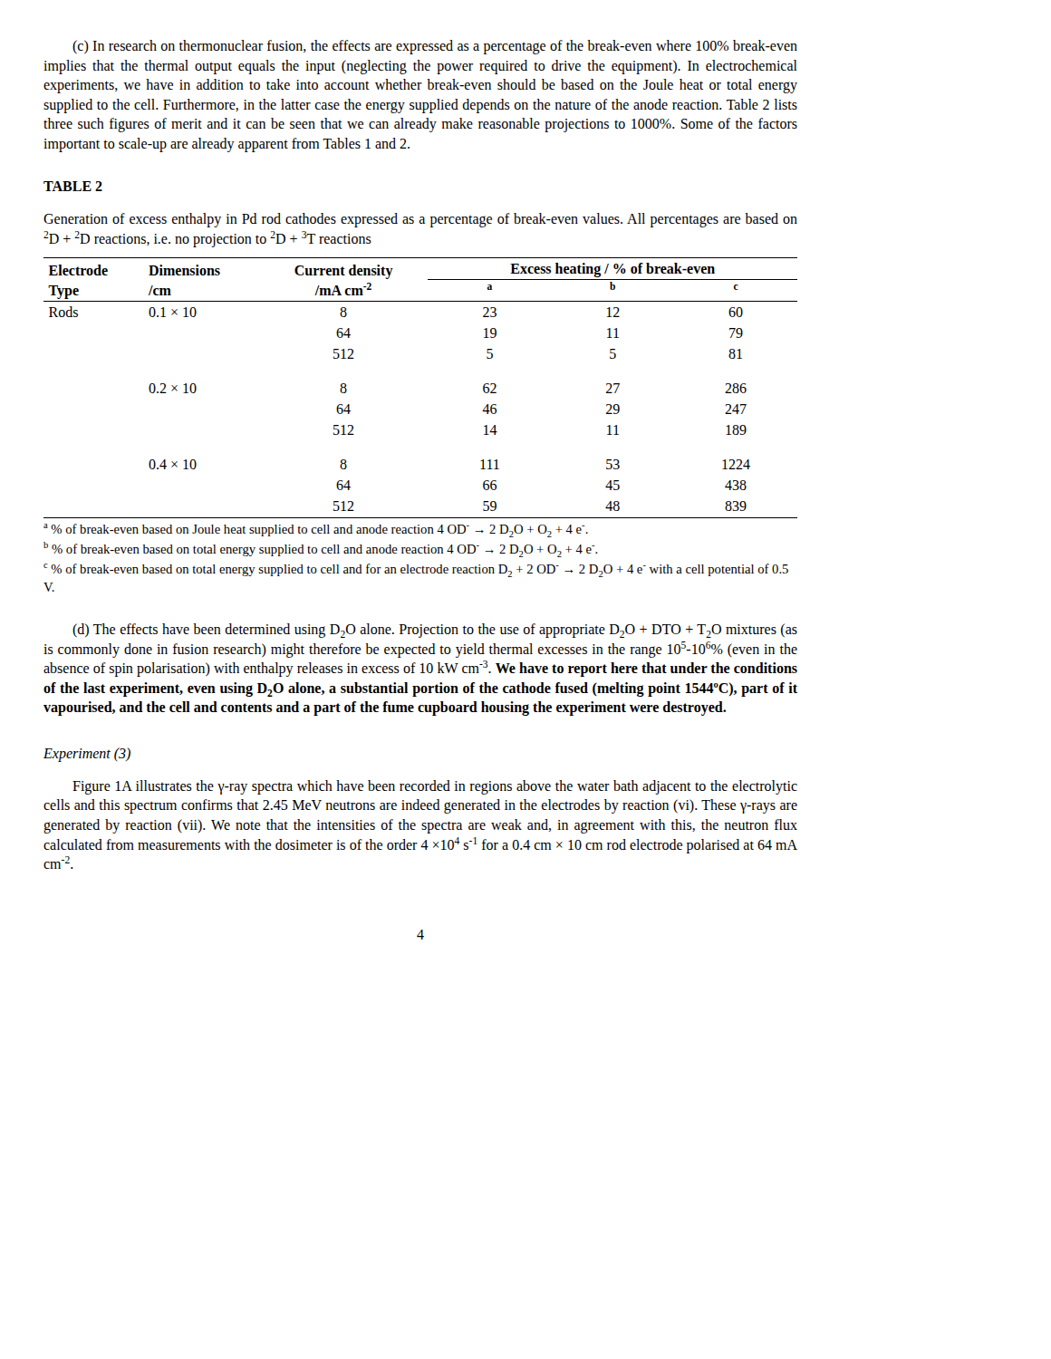(c) In research on thermonuclear fusion, the effects are expressed as a percentage of the break-even where 100% break-even implies that the thermal output equals the input (neglecting the power required to drive the equipment). In electrochemical experiments, we have in addition to take into account whether break-even should be based on the Joule heat or total energy supplied to the cell. Furthermore, in the latter case the energy supplied depends on the nature of the anode reaction. Table 2 lists three such figures of merit and it can be seen that we can already make reasonable projections to 1000%. Some of the factors important to scale-up are already apparent from Tables 1 and 2.
TABLE 2
Generation of excess enthalpy in Pd rod cathodes expressed as a percentage of break-even values. All percentages are based on 2D + 2D reactions, i.e. no projection to 2D + 3T reactions
| Electrode Type | Dimensions /cm | Current density /mA cm -2 | Excess heating / % of break-even |
| --- | --- | --- | --- |
| a | b | c |
| Rods | 0.1 × 10 | 8 | 23 | 12 | 60 |
| | | 64 | 19 | 11 | 79 |
| | | 512 | 5 | 5 | 81 |
| | 0.2 × 10 | 8 | 62 | 27 | 286 |
| | | 64 | 46 | 29 | 247 |
| | | 512 | 14 | 11 | 189 |
| | 0.4 × 10 | 8 | 111 | 53 | 1224 |
| | | 64 | 66 | 45 | 438 |
| | | 512 | 59 | 48 | 839 |
a % of break-even based on Joule heat supplied to cell and anode reaction 4 OD- → 2 D2O + O2 + 4 e-.
b % of break-even based on total energy supplied to cell and anode reaction 4 OD- → 2 D2O + O2 + 4 e-.
c % of break-even based on total energy supplied to cell and for an electrode reaction D2 + 2 OD- → 2 D2O + 4 e- with a cell potential of 0.5 V.
(d) The effects have been determined using D2O alone. Projection to the use of appropriate D2O + DTO + T2O mixtures (as is commonly done in fusion research) might therefore be expected to yield thermal excesses in the range 105-106% (even in the absence of spin polarisation) with enthalpy releases in excess of 10 kW cm-3. We have to report here that under the conditions of the last experiment, even using D2O alone, a substantial portion of the cathode fused (melting point 1544ºC), part of it vapourised, and the cell and contents and a part of the fume cupboard housing the experiment were destroyed.
Experiment (3)
Figure 1A illustrates the γ-ray spectra which have been recorded in regions above the water bath adjacent to the electrolytic cells and this spectrum confirms that 2.45 MeV neutrons are indeed generated in the electrodes by reaction (vi). These γ-rays are generated by reaction (vii). We note that the intensities of the spectra are weak and, in agreement with this, the neutron flux calculated from measurements with the dosimeter is of the order 4 ×104 s-1 for a 0.4 cm × 10 cm rod electrode polarised at 64 mA cm-2.
4